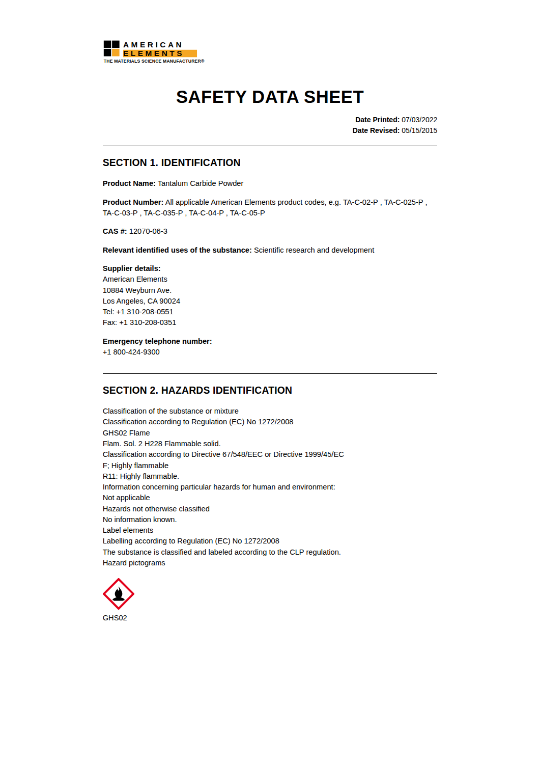AMERICAN ELEMENTS THE MATERIALS SCIENCE MANUFACTURER®
SAFETY DATA SHEET
Date Printed: 07/03/2022
Date Revised: 05/15/2015
SECTION 1. IDENTIFICATION
Product Name: Tantalum Carbide Powder
Product Number: All applicable American Elements product codes, e.g. TA-C-02-P , TA-C-025-P , TA-C-03-P , TA-C-035-P , TA-C-04-P , TA-C-05-P
CAS #: 12070-06-3
Relevant identified uses of the substance: Scientific research and development
Supplier details:
American Elements
10884 Weyburn Ave.
Los Angeles, CA 90024
Tel: +1 310-208-0551
Fax: +1 310-208-0351
Emergency telephone number:
+1 800-424-9300
SECTION 2. HAZARDS IDENTIFICATION
Classification of the substance or mixture
Classification according to Regulation (EC) No 1272/2008
GHS02 Flame
Flam. Sol. 2 H228 Flammable solid.
Classification according to Directive 67/548/EEC or Directive 1999/45/EC
F; Highly flammable
R11: Highly flammable.
Information concerning particular hazards for human and environment:
Not applicable
Hazards not otherwise classified
No information known.
Label elements
Labelling according to Regulation (EC) No 1272/2008
The substance is classified and labeled according to the CLP regulation.
Hazard pictograms
GHS02